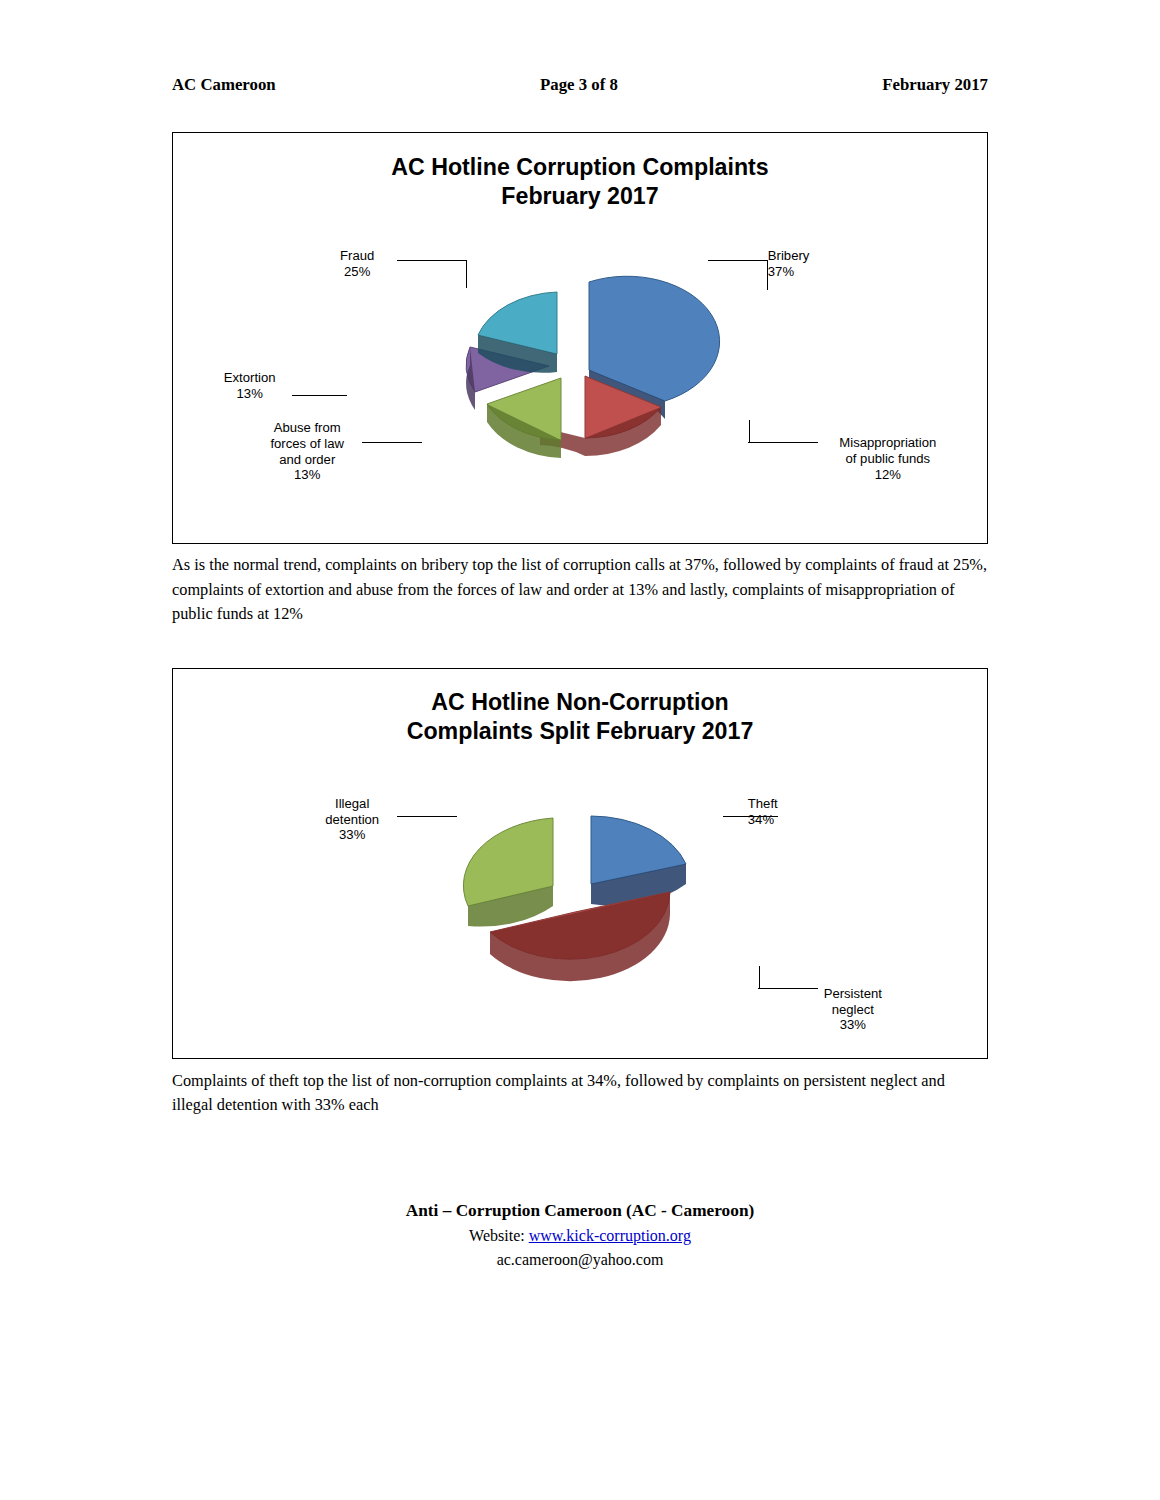AC Cameroon
Page 3 of 8
February 2017
AC Hotline Corruption Complaints
February 2017
Fraud
25%
Bribery
37%
Extortion
13%
Abuse from
forces of law
and order
13%
Misappropriation
of public funds
12%
As is the normal trend, complaints on bribery top the list of corruption calls at 37%, followed by complaints of fraud at 25%, complaints of extortion and abuse from the forces of law and order at 13% and lastly, complaints of misappropriation of public funds at 12%
AC Hotline Non-Corruption
Complaints Split February 2017
Illegal
detention
33%
Theft
34%
Persistent
neglect
33%
Complaints of theft top the list of non-corruption complaints at 34%, followed by complaints on persistent neglect and illegal detention with 33% each
Anti – Corruption Cameroon (AC - Cameroon)
Website: www.kick-corruption.org
ac.cameroon@yahoo.com